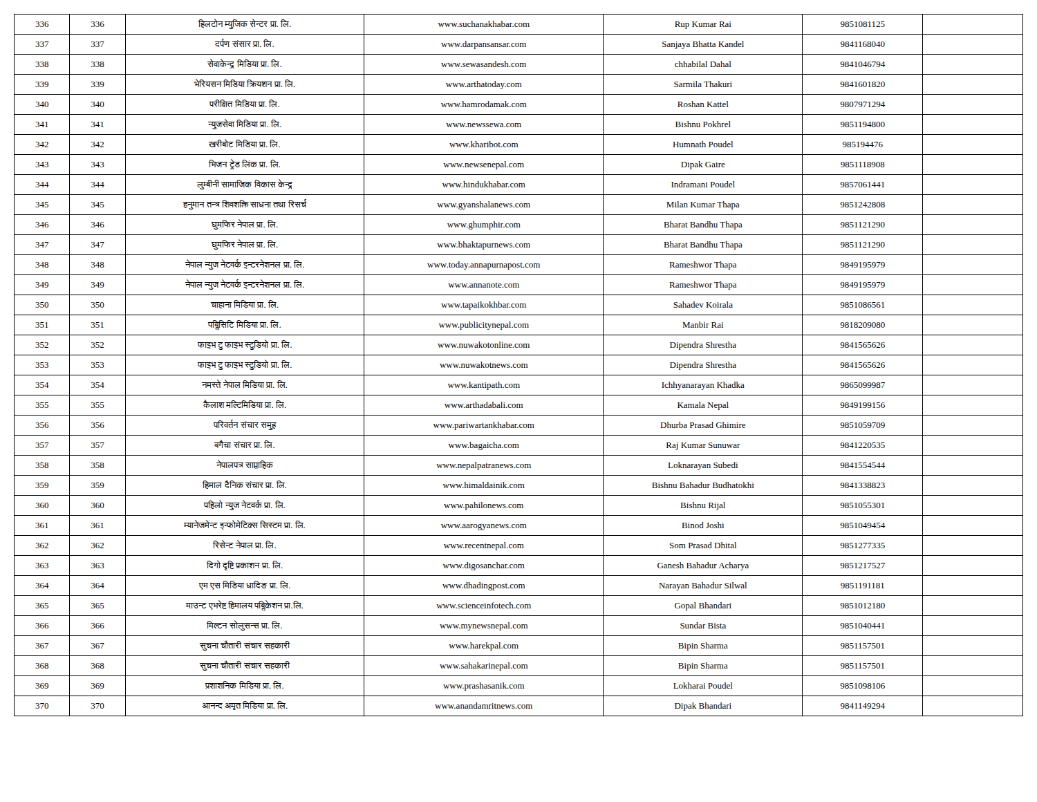| 336 | 336 | हिलटोन म्युजिक सेन्टर प्रा. लि. | www.suchanakhabar.com | Rup Kumar Rai | 9851081125 | |
| 337 | 337 | दर्पण संसार प्रा. लि. | www.darpansansar.com | Sanjaya Bhatta Kandel | 9841168040 | |
| 338 | 338 | सेवाकेन्द्र मिडिया प्रा. लि. | www.sewasandesh.com | chhabilal Dahal | 9841046794 | |
| 339 | 339 | भेरियसन मिडिया क्रियशन प्रा. लि. | www.arthatoday.com | Sarmila Thakuri | 9841601820 | |
| 340 | 340 | परीक्षित मिडिया प्रा. लि. | www.hamrodamak.com | Roshan Kattel | 9807971294 | |
| 341 | 341 | न्युजसेवा मिडिया प्रा. लि. | www.newssewa.com | Bishnu Pokhrel | 9851194800 | |
| 342 | 342 | खरीबोट मिडिया प्रा. लि. | www.kharibot.com | Humnath Poudel | 985194476 | |
| 343 | 343 | भिजन ट्रेड लिंक प्रा. लि. | www.newsenepal.com | Dipak Gaire | 9851118908 | |
| 344 | 344 | लुम्बीनी सामाजिक विकास केन्द्र | www.hindukhabar.com | Indramani Poudel | 9857061441 | |
| 345 | 345 | हनुमान तन्त्र शिवशक्ति साधना तथा रिसर्च | www.gyanshalanews.com | Milan Kumar Thapa | 9851242808 | |
| 346 | 346 | घुमफिर नेपाल प्रा. लि. | www.ghumphir.com | Bharat Bandhu Thapa | 9851121290 | |
| 347 | 347 | घुमफिर नेपाल प्रा. लि. | www.bhaktapurnews.com | Bharat Bandhu Thapa | 9851121290 | |
| 348 | 348 | नेपाल न्युज नेटवर्क इन्टरनेशनल प्रा. लि. | www.today.annapurnapost.com | Rameshwor Thapa | 9849195979 | |
| 349 | 349 | नेपाल न्युज नेटवर्क इन्टरनेशनल प्रा. लि. | www.annanote.com | Rameshwor Thapa | 9849195979 | |
| 350 | 350 | चाहाना मिडिया प्रा. लि. | www.tapaikokhbar.com | Sahadev Koirala | 9851086561 | |
| 351 | 351 | पब्लिसिटि मिडिया प्रा. लि. | www.publicitynepal.com | Manbir Rai | 9818209080 | |
| 352 | 352 | फाइभ टु फाइभ स्टुडियो प्रा. लि. | www.nuwakotonline.com | Dipendra Shrestha | 9841565626 | |
| 353 | 353 | फाइभ टु फाइभ स्टुडियो प्रा. लि. | www.nuwakotnews.com | Dipendra Shrestha | 9841565626 | |
| 354 | 354 | नमस्ते नेपाल मिडिया प्रा. लि. | www.kantipath.com | Ichhyanarayan Khadka | 9865099987 | |
| 355 | 355 | कैलाश मल्टिमिडिया प्रा. लि. | www.arthadabali.com | Kamala Nepal | 9849199156 | |
| 356 | 356 | परिवर्तन संचार समुह | www.pariwartankhabar.com | Dhurba Prasad Ghimire | 9851059709 | |
| 357 | 357 | बगैचा संचार प्रा. लि. | www.bagaicha.com | Raj Kumar Sunuwar | 9841220535 | |
| 358 | 358 | नेपालपत्र साप्ताहिक | www.nepalpatranews.com | Loknarayan Subedi | 9841554544 | |
| 359 | 359 | हिमाल दैनिक संचार प्रा. लि. | www.himaldainik.com | Bishnu Bahadur Budhatokhi | 9841338823 | |
| 360 | 360 | पहिलो न्युज नेटवर्क प्रा. लि. | www.pahilonews.com | Bishnu Rijal | 9851055301 | |
| 361 | 361 | म्यानेजमेन्ट इन्फोमेटिक्स सिस्टम प्रा. लि. | www.aarogyanews.com | Binod Joshi | 9851049454 | |
| 362 | 362 | रिसेन्ट नेपाल प्रा. लि. | www.recentnepal.com | Som Prasad Dhital | 9851277335 | |
| 363 | 363 | दिगो दृष्टि प्रकाशन प्रा. लि. | www.digosanchar.com | Ganesh Bahadur Acharya | 9851217527 | |
| 364 | 364 | एम एस मिडिया धादिङ प्रा. लि. | www.dhadingpost.com | Narayan Bahadur Silwal | 9851191181 | |
| 365 | 365 | माउन्ट एभरेष्ट हिमालय पब्लिकेशन प्रा.लि. | www.scienceinfotech.com | Gopal Bhandari | 9851012180 | |
| 366 | 366 | मिल्टन सोलुसन्स प्रा. लि. | www.mynewsnepal.com | Sundar Bista | 9851040441 | |
| 367 | 367 | सुचना चौतारी संचार सहकारी | www.harekpal.com | Bipin Sharma | 9851157501 | |
| 368 | 368 | सुचना चौतारी संचार सहकारी | www.sahakarinepal.com | Bipin Sharma | 9851157501 | |
| 369 | 369 | प्रशाशनिक मिडिया प्रा. लि. | www.prashasanik.com | Lokharai Poudel | 9851098106 | |
| 370 | 370 | आनन्द अमृत मिडिया प्रा. लि. | www.anandamritnews.com | Dipak Bhandari | 9841149294 | |